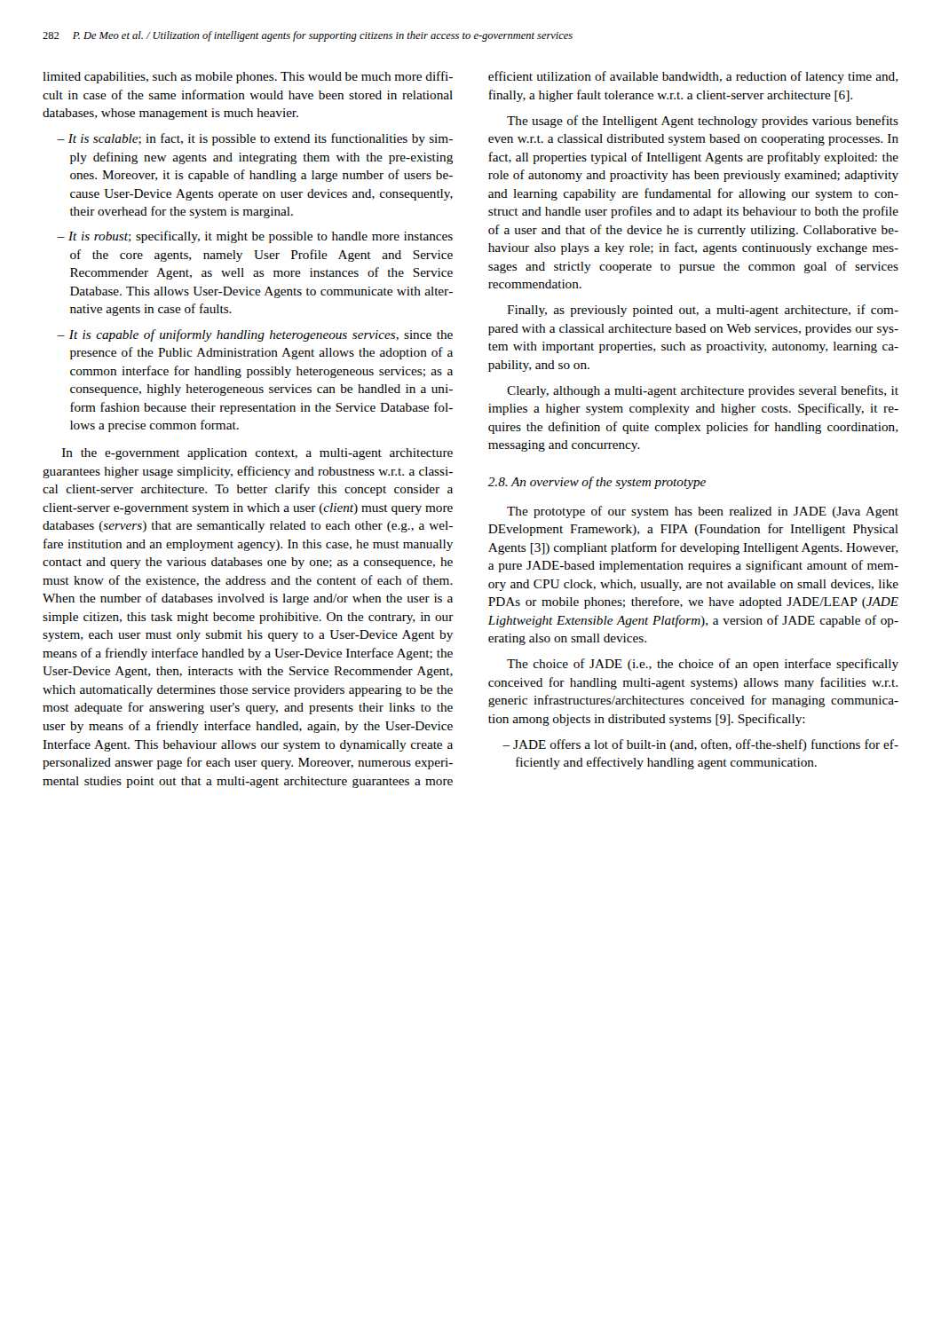282 P. De Meo et al. / Utilization of intelligent agents for supporting citizens in their access to e-government services
limited capabilities, such as mobile phones. This would be much more difficult in case of the same information would have been stored in relational databases, whose management is much heavier.
It is scalable; in fact, it is possible to extend its functionalities by simply defining new agents and integrating them with the pre-existing ones. Moreover, it is capable of handling a large number of users because User-Device Agents operate on user devices and, consequently, their overhead for the system is marginal.
It is robust; specifically, it might be possible to handle more instances of the core agents, namely User Profile Agent and Service Recommender Agent, as well as more instances of the Service Database. This allows User-Device Agents to communicate with alternative agents in case of faults.
It is capable of uniformly handling heterogeneous services, since the presence of the Public Administration Agent allows the adoption of a common interface for handling possibly heterogeneous services; as a consequence, highly heterogeneous services can be handled in a uniform fashion because their representation in the Service Database follows a precise common format.
In the e-government application context, a multi-agent architecture guarantees higher usage simplicity, efficiency and robustness w.r.t. a classical client-server architecture. To better clarify this concept consider a client-server e-government system in which a user (client) must query more databases (servers) that are semantically related to each other (e.g., a welfare institution and an employment agency). In this case, he must manually contact and query the various databases one by one; as a consequence, he must know of the existence, the address and the content of each of them. When the number of databases involved is large and/or when the user is a simple citizen, this task might become prohibitive. On the contrary, in our system, each user must only submit his query to a User-Device Agent by means of a friendly interface handled by a User-Device Interface Agent; the User-Device Agent, then, interacts with the Service Recommender Agent, which automatically determines those service providers appearing to be the most adequate for answering user's query, and presents their links to the user by means of a friendly interface handled, again, by the User-Device Interface Agent. This behaviour allows our system to dynamically create a personalized answer page for each user query. Moreover, numerous experimental studies point out that a multi-agent architecture guarantees a more efficient utilization of available bandwidth, a reduction of latency time and, finally, a higher fault tolerance w.r.t. a client-server architecture [6].
The usage of the Intelligent Agent technology provides various benefits even w.r.t. a classical distributed system based on cooperating processes. In fact, all properties typical of Intelligent Agents are profitably exploited: the role of autonomy and proactivity has been previously examined; adaptivity and learning capability are fundamental for allowing our system to construct and handle user profiles and to adapt its behaviour to both the profile of a user and that of the device he is currently utilizing. Collaborative behaviour also plays a key role; in fact, agents continuously exchange messages and strictly cooperate to pursue the common goal of services recommendation.
Finally, as previously pointed out, a multi-agent architecture, if compared with a classical architecture based on Web services, provides our system with important properties, such as proactivity, autonomy, learning capability, and so on.
Clearly, although a multi-agent architecture provides several benefits, it implies a higher system complexity and higher costs. Specifically, it requires the definition of quite complex policies for handling coordination, messaging and concurrency.
2.8. An overview of the system prototype
The prototype of our system has been realized in JADE (Java Agent DEvelopment Framework), a FIPA (Foundation for Intelligent Physical Agents [3]) compliant platform for developing Intelligent Agents. However, a pure JADE-based implementation requires a significant amount of memory and CPU clock, which, usually, are not available on small devices, like PDAs or mobile phones; therefore, we have adopted JADE/LEAP (JADE Lightweight Extensible Agent Platform), a version of JADE capable of operating also on small devices.
The choice of JADE (i.e., the choice of an open interface specifically conceived for handling multi-agent systems) allows many facilities w.r.t. generic infrastructures/architectures conceived for managing communication among objects in distributed systems [9]. Specifically:
JADE offers a lot of built-in (and, often, off-the-shelf) functions for efficiently and effectively handling agent communication.